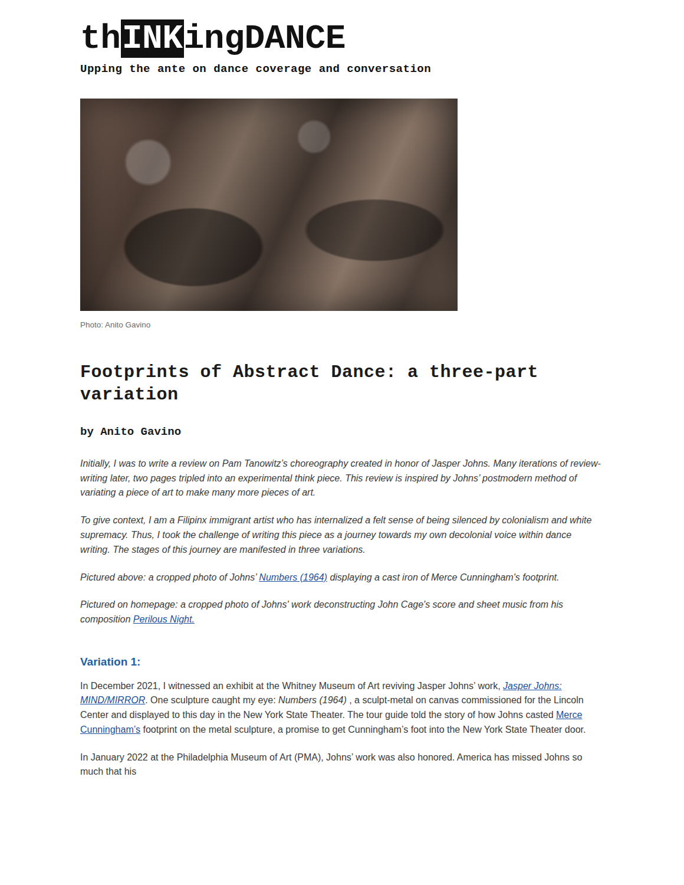thINKingDANCE
Upping the ante on dance coverage and conversation
Photo: Anito Gavino
Footprints of Abstract Dance: a three-part variation
by Anito Gavino
Initially, I was to write a review on Pam Tanowitz’s choreography created in honor of Jasper Johns. Many iterations of review-writing later, two pages tripled into an experimental think piece. This review is inspired by Johns’ postmodern method of variating a piece of art to make many more pieces of art.
To give context, I am a Filipinx immigrant artist who has internalized a felt sense of being silenced by colonialism and white supremacy. Thus, I took the challenge of writing this piece as a journey towards my own decolonial voice within dance writing. The stages of this journey are manifested in three variations.
Pictured above: a cropped photo of Johns’ Numbers (1964) displaying a cast iron of Merce Cunningham's footprint.
Pictured on homepage: a cropped photo of Johns' work deconstructing John Cage's score and sheet music from his composition Perilous Night.
Variation 1:
In December 2021, I witnessed an exhibit at the Whitney Museum of Art reviving Jasper Johns’ work, Jasper Johns: MIND/MIRROR. One sculpture caught my eye: Numbers (1964) , a sculpt-metal on canvas commissioned for the Lincoln Center and displayed to this day in the New York State Theater. The tour guide told the story of how Johns casted Merce Cunningham’s footprint on the metal sculpture, a promise to get Cunningham’s foot into the New York State Theater door.
In January 2022 at the Philadelphia Museum of Art (PMA), Johns’ work was also honored. America has missed Johns so much that his